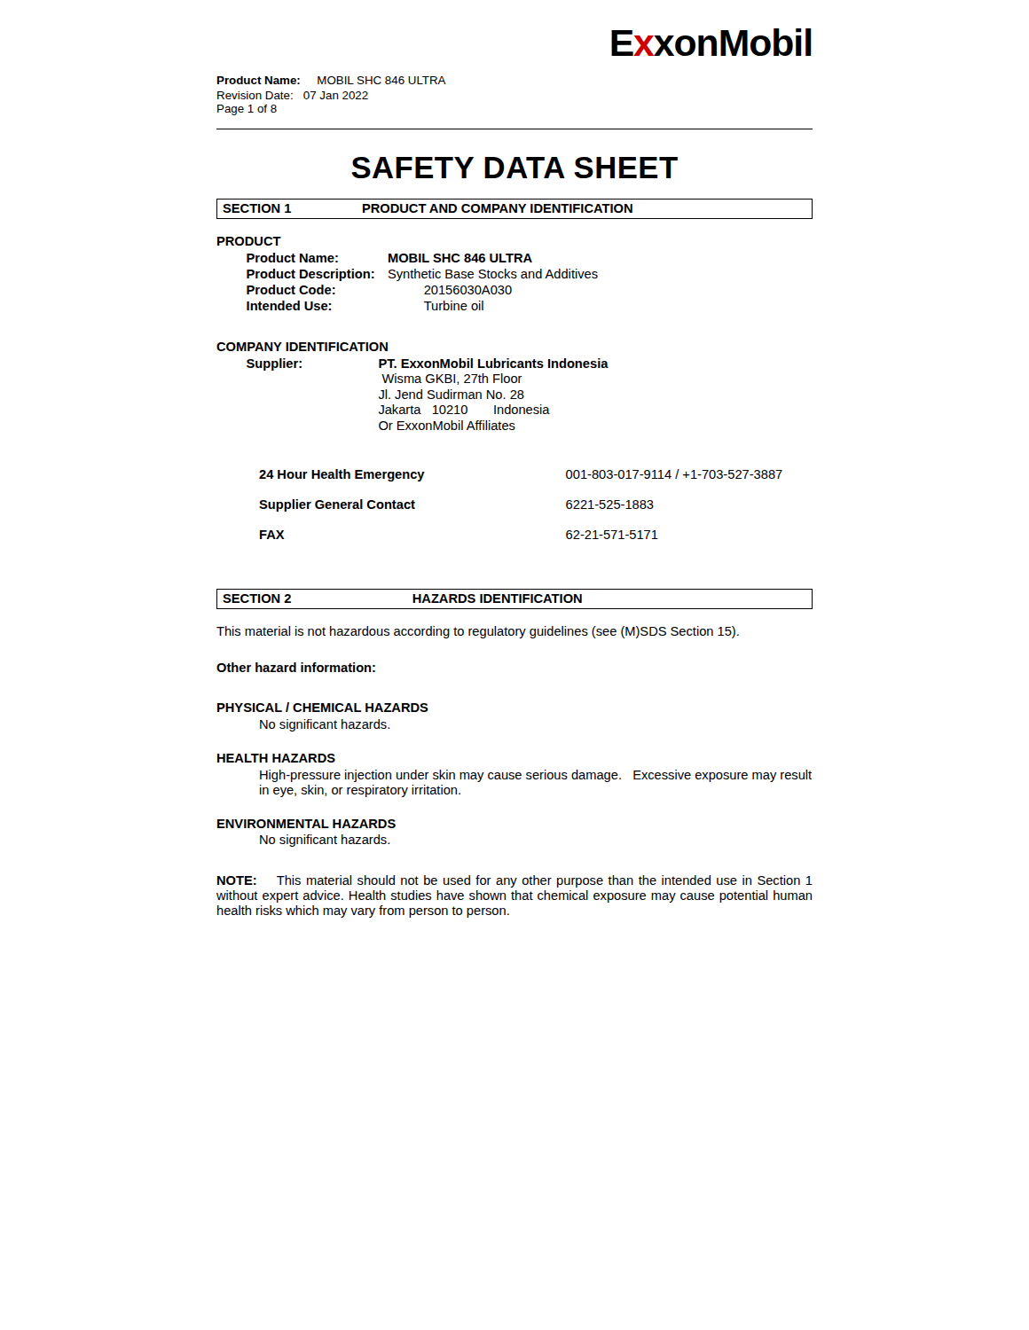ExxonMobil
Product Name: MOBIL SHC 846 ULTRA
Revision Date: 07 Jan 2022
Page 1 of 8
SAFETY DATA SHEET
SECTION 1
PRODUCT AND COMPANY IDENTIFICATION
PRODUCT
| Product Name: | MOBIL SHC 846 ULTRA |
| Product Description: | Synthetic Base Stocks and Additives |
| Product Code: | 20156030A030 |
| Intended Use: | Turbine oil |
COMPANY IDENTIFICATION
Supplier:
PT. ExxonMobil Lubricants Indonesia
Wisma GKBI, 27th Floor
Jl. Jend Sudirman No. 28
Jakarta 10210 Indonesia
Or ExxonMobil Affiliates
| 24 Hour Health Emergency | 001-803-017-9114 / +1-703-527-3887 |
| Supplier General Contact | 6221-525-1883 |
| FAX | 62-21-571-5171 |
SECTION 2
HAZARDS IDENTIFICATION
This material is not hazardous according to regulatory guidelines (see (M)SDS Section 15).
Other hazard information:
PHYSICAL / CHEMICAL HAZARDS
No significant hazards.
HEALTH HAZARDS
High-pressure injection under skin may cause serious damage. Excessive exposure may result in eye, skin, or respiratory irritation.
ENVIRONMENTAL HAZARDS
No significant hazards.
NOTE: This material should not be used for any other purpose than the intended use in Section 1 without expert advice. Health studies have shown that chemical exposure may cause potential human health risks which may vary from person to person.